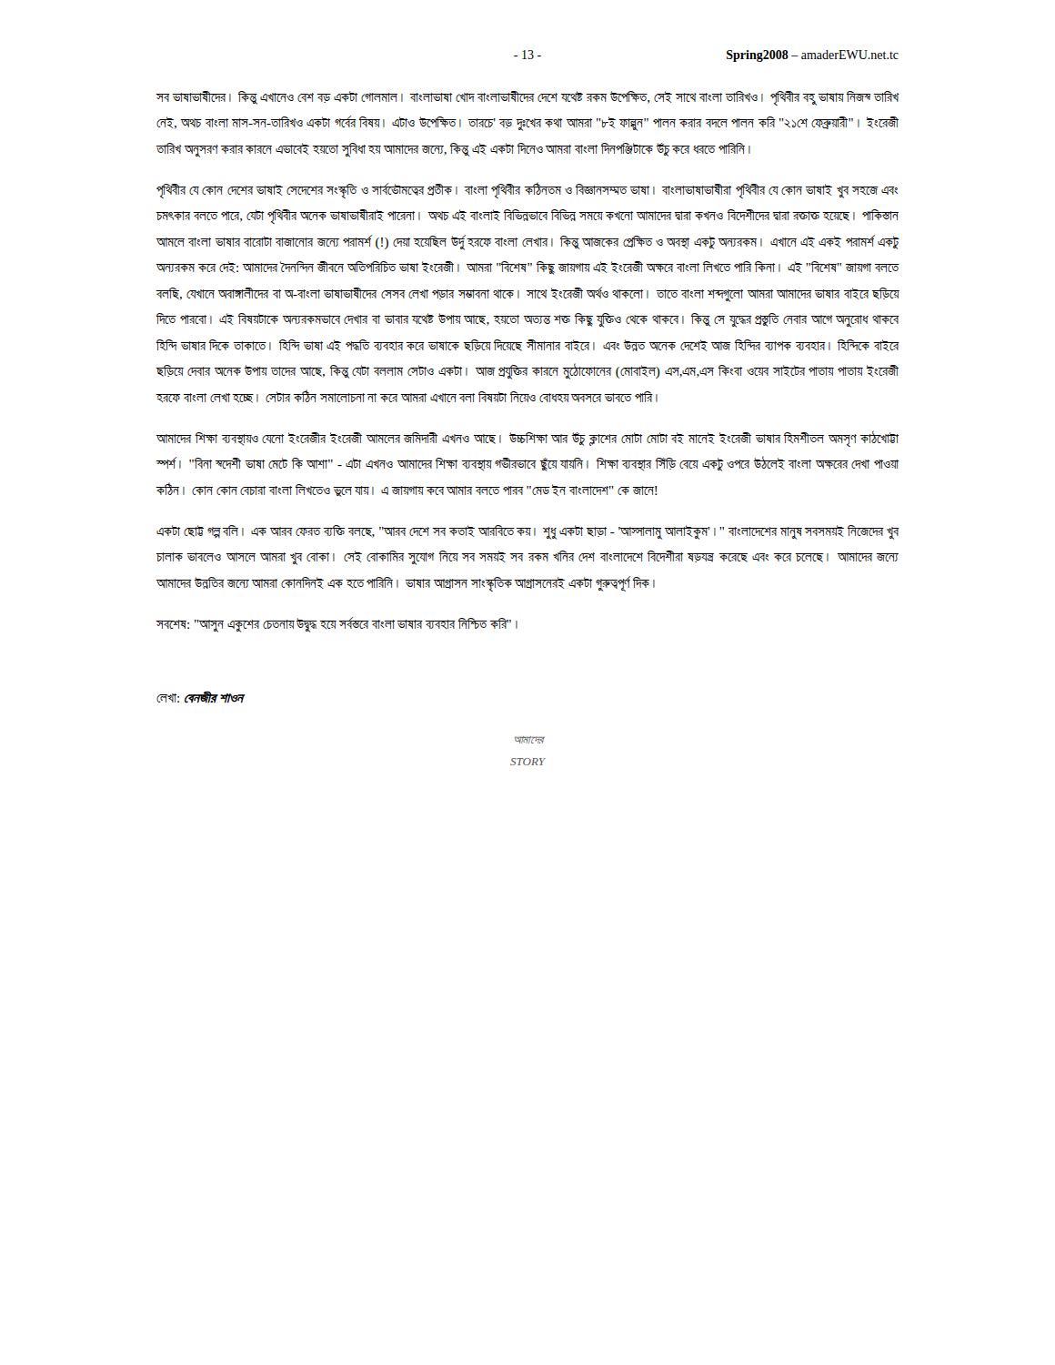- 13 - Spring2008 – amaderEWU.net.tc
সব ভাষাভাষীদের। কিন্তু এখানেও বেশ বড় একটা গোলমাল। বাংলাভাষা খোদ বাংলাভাষীদের দেশে যথেষ্ট রকম উপেক্ষিত, সেই সাথে বাংলা তারিখও। পৃথিবীর বহু ভাষায় নিজস্ব তারিখ নেই, অথচ বাংলা মাস-সন-তারিখও একটা গর্বের বিষয়। এটাও উপেক্ষিত। তারচে' বড় দুঃখের কথা আমরা "৮ই ফাল্গুন" পালন করার বদলে পালন করি "২১শে ফেব্রুয়ারী"। ইংরেজী তারিখ অনুসরণ করার কারনে এভাবেই হয়তো সুবিধা হয় আমাদের জন্যে, কিন্তু এই একটা দিনেও আমরা বাংলা দিনপঞ্জিটাকে উঁচু করে ধরতে পারিনি।
পৃথিবীর যে কোন দেশের ভাষাই সেদেশের সংস্কৃতি ও সার্বভৌমত্বের প্রতীক। বাংলা পৃথিবীর কঠিনতম ও বিজ্ঞানসম্মত ভাষা। বাংলাভাষাভাষীরা পৃথিবীর যে কোন ভাষাই খুব সহজে এবং চমৎকার বলতে পারে, যেটা পৃথিবীর অনেক ভাষাভাষীরাই পারেনা। অথচ এই বাংলাই বিভিন্নভাবে বিভিন্ন সময়ে কখনো আমাদের দ্বারা কখনও বিদেশীদের দ্বারা রক্তাক্ত হয়েছে। পাকিস্তান আমলে বাংলা ভাষার বারোটা বাজানোর জন্যে পরামর্শ (!) দেয়া হয়েছিল উর্দু হরফে বাংলা লেখার। কিন্তু আজকের প্রেক্ষিত ও অবস্থা একটু অন্যরকম। এখানে এই একই পরামর্শ একটু অন্যরকম করে দেই: আমাদের দৈনন্দিন জীবনে অতিপরিচিত ভাষা ইংরেজী। আমরা "বিশেষ" কিছু জায়গায় এই ইংরেজী অক্ষরে বাংলা লিখতে পারি কিনা। এই "বিশেষ" জায়গা বলতে বলছি, যেখানে অবাঙ্গালীদের বা অ-বাংলা ভাষাভাষীদের সেসব লেখা পড়ার সম্ভাবনা থাকে। সাথে ইংরেজী অর্থও থাকলো। তাতে বাংলা শব্দগুলো আমরা আমাদের ভাষার বাইরে ছড়িয়ে দিতে পারবো। এই বিষয়টাকে অন্যরকমভাবে দেখার বা ভাবার যথেষ্ট উপায় আছে, হয়তো অত্যন্ত শক্ত কিছু যুক্তিও থেকে থাকবে। কিন্তু সে যুদ্ধের প্রস্তুতি নেবার আগে অনুরোধ থাকবে হিন্দি ভাষার দিকে তাকাতে। হিন্দি ভাষা এই পদ্ধতি ব্যবহার করে ভাষাকে ছড়িয়ে দিয়েছে সীমানার বাইরে। এবং উন্নত অনেক দেশেই আজ হিন্দির ব্যাপক ব্যবহার। হিন্দিকে বাইরে ছড়িয়ে দেবার অনেক উপায় তাদের আছে, কিন্তু যেটা বললাম সেটাও একটা। আজ প্রযুক্তির কারনে মুঠোফোনের (মোবাইল) এস,এম,এস কিংবা ওয়েব সাইটের পাতায় পাতায় ইংরেজী হরফে বাংলা লেখা হচ্ছে। সেটার কঠিন সমালোচনা না করে আমরা এখানে বলা বিষয়টা নিয়েও বোধহয় অবসরে ভাবতে পারি।
আমাদের শিক্ষা ব্যবস্থায়ও যেনো ইংরেজীর ইংরেজী আমলের জমিদারী এখনও আছে। উচ্চশিক্ষা আর উঁচু ক্লাশের মোটা মোটা বই মানেই ইংরেজী ভাষার হিমশীতল অমসৃণ কাঠখোট্টা স্পর্শ। "বিনা স্বদেশী ভাষা মেটে কি আশা" - এটা এখনও আমাদের শিক্ষা ব্যবস্থায় গভীরভাবে ছুঁয়ে যায়নি। শিক্ষা ব্যবস্থার সিঁড়ি বেয়ে একটু ওপরে উঠলেই বাংলা অক্ষরের দেখা পাওয়া কঠিন। কোন কোন বেচারা বাংলা লিখতেও ভুলে যায়। এ জায়গায় কবে আমার বলতে পারব "মেড ইন বাংলাদেশ" কে জানে!
একটা ছোট্ট গল্প বলি। এক আরব ফেরত ব্যক্তি বলছে, "আরব দেশে সব কতাই আরবিতে কয়। শুধু একটা ছাড়া - 'আস্সালামু আলাইকুম'।" বাংলাদেশের মানুষ সবসময়ই নিজেদের খুব চালাক ভাবলেও আসলে আমরা খুব বোকা। সেই বোকামির সুযোগ নিয়ে সব সময়ই সব রকম খনির দেশ বাংলাদেশে বিদেশীরা ষড়যন্ত্র করেছে এবং করে চলেছে। আমাদের জন্যে আমাদের উন্নতির জন্যে আমরা কোনদিনই এক হতে পারিনি। ভাষার আগ্রাসন সাংস্কৃতিক আগ্রাসনেরই একটা গুরুত্বপূর্ণ দিক।
সবশেষ: "আসুন একুশের চেতনায় উদ্বুদ্ধ হয়ে সর্বস্তরে বাংলা ভাষার ব্যবহার নিশ্চিত করি"।
লেখা: বেনজীর শাওন
আমাদের
STORY